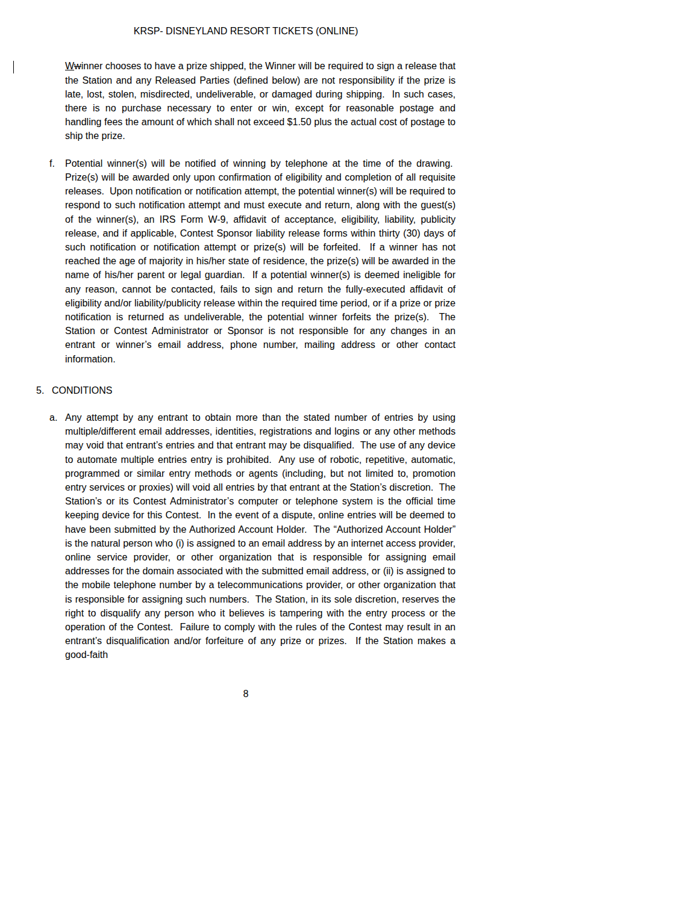KRSP- DISNEYLAND RESORT TICKETS (ONLINE)
Wwinner chooses to have a prize shipped, the Winner will be required to sign a release that the Station and any Released Parties (defined below) are not responsibility if the prize is late, lost, stolen, misdirected, undeliverable, or damaged during shipping. In such cases, there is no purchase necessary to enter or win, except for reasonable postage and handling fees the amount of which shall not exceed $1.50 plus the actual cost of postage to ship the prize.
f. Potential winner(s) will be notified of winning by telephone at the time of the drawing. Prize(s) will be awarded only upon confirmation of eligibility and completion of all requisite releases. Upon notification or notification attempt, the potential winner(s) will be required to respond to such notification attempt and must execute and return, along with the guest(s) of the winner(s), an IRS Form W-9, affidavit of acceptance, eligibility, liability, publicity release, and if applicable, Contest Sponsor liability release forms within thirty (30) days of such notification or notification attempt or prize(s) will be forfeited. If a winner has not reached the age of majority in his/her state of residence, the prize(s) will be awarded in the name of his/her parent or legal guardian. If a potential winner(s) is deemed ineligible for any reason, cannot be contacted, fails to sign and return the fully-executed affidavit of eligibility and/or liability/publicity release within the required time period, or if a prize or prize notification is returned as undeliverable, the potential winner forfeits the prize(s). The Station or Contest Administrator or Sponsor is not responsible for any changes in an entrant or winner’s email address, phone number, mailing address or other contact information.
5. CONDITIONS
a. Any attempt by any entrant to obtain more than the stated number of entries by using multiple/different email addresses, identities, registrations and logins or any other methods may void that entrant’s entries and that entrant may be disqualified. The use of any device to automate multiple entries entry is prohibited. Any use of robotic, repetitive, automatic, programmed or similar entry methods or agents (including, but not limited to, promotion entry services or proxies) will void all entries by that entrant at the Station’s discretion. The Station’s or its Contest Administrator’s computer or telephone system is the official time keeping device for this Contest. In the event of a dispute, online entries will be deemed to have been submitted by the Authorized Account Holder. The “Authorized Account Holder” is the natural person who (i) is assigned to an email address by an internet access provider, online service provider, or other organization that is responsible for assigning email addresses for the domain associated with the submitted email address, or (ii) is assigned to the mobile telephone number by a telecommunications provider, or other organization that is responsible for assigning such numbers. The Station, in its sole discretion, reserves the right to disqualify any person who it believes is tampering with the entry process or the operation of the Contest. Failure to comply with the rules of the Contest may result in an entrant’s disqualification and/or forfeiture of any prize or prizes. If the Station makes a good-faith
8